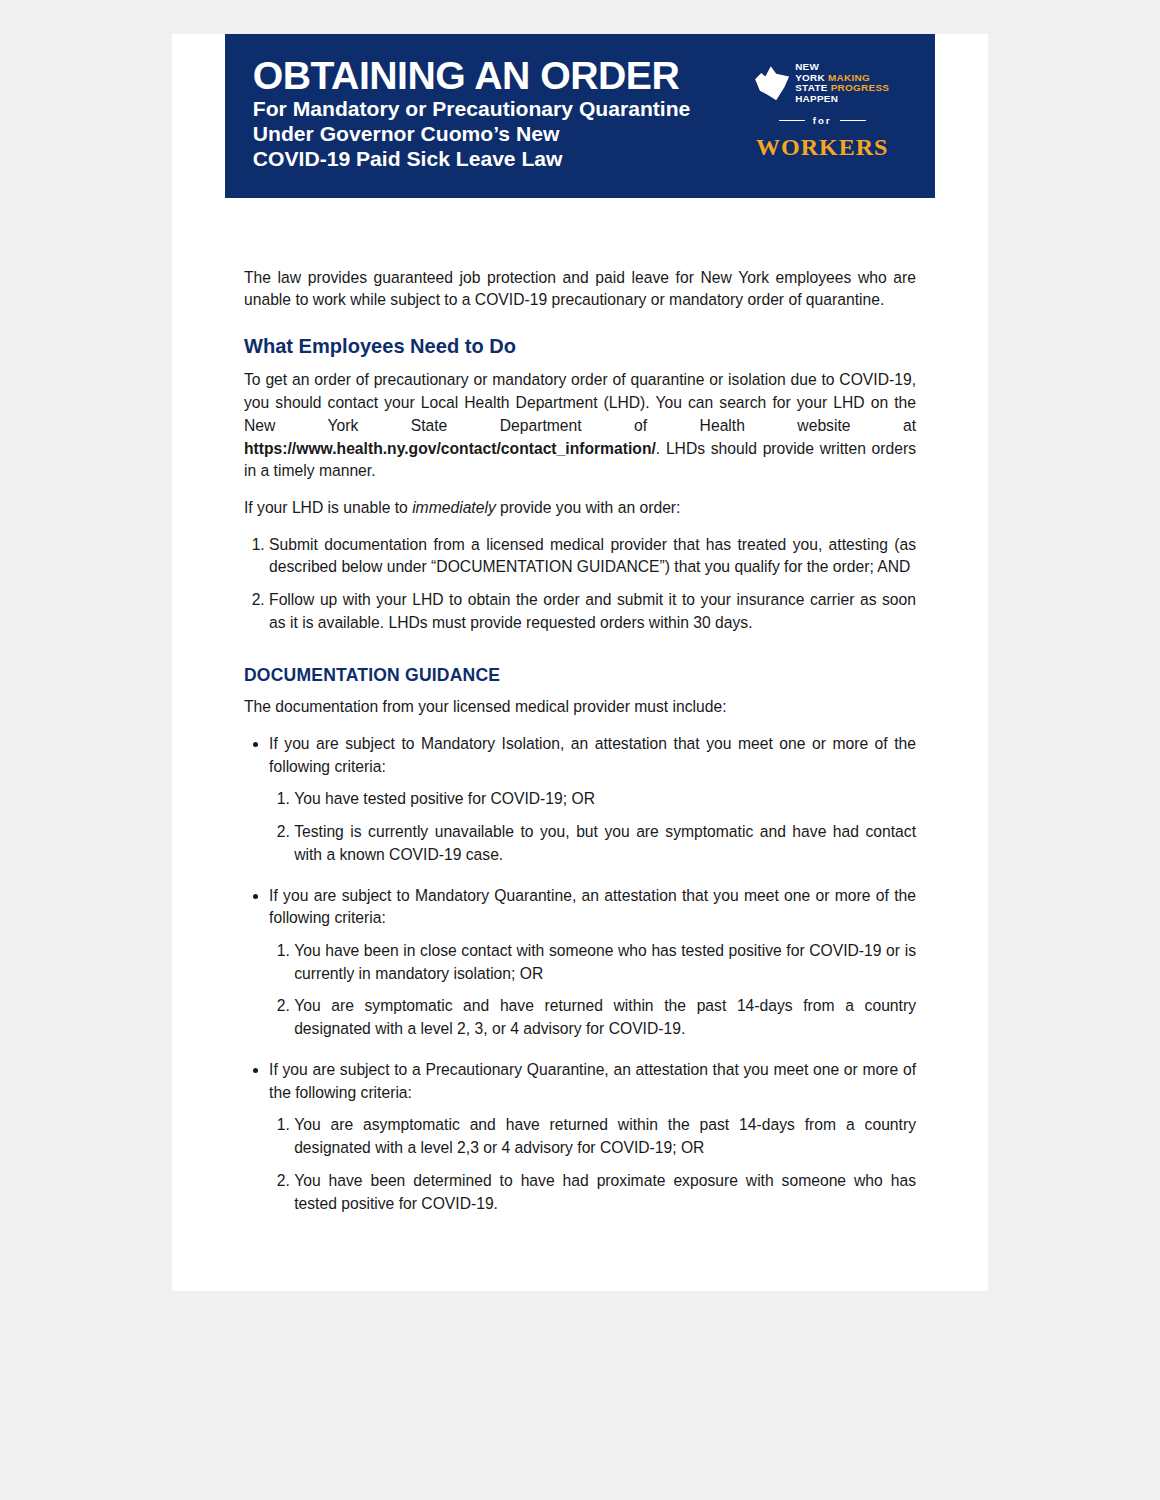OBTAINING AN ORDER
For Mandatory or Precautionary Quarantine
Under Governor Cuomo’s New
COVID-19 Paid Sick Leave Law
NEW
YORK MAKING
STATE PROGRESS
HAPPEN
for
WORKERS
The law provides guaranteed job protection and paid leave for New York employees who are unable to work while subject to a COVID-19 precautionary or mandatory order of quarantine.
What Employees Need to Do
To get an order of precautionary or mandatory order of quarantine or isolation due to COVID-19, you should contact your Local Health Department (LHD). You can search for your LHD on the New York State Department of Health website at https://www.health.ny.gov/contact/contact_information/. LHDs should provide written orders in a timely manner.
If your LHD is unable to immediately provide you with an order:
Submit documentation from a licensed medical provider that has treated you, attesting (as described below under “DOCUMENTATION GUIDANCE”) that you qualify for the order; AND
Follow up with your LHD to obtain the order and submit it to your insurance carrier as soon as it is available. LHDs must provide requested orders within 30 days.
DOCUMENTATION GUIDANCE
The documentation from your licensed medical provider must include:
If you are subject to Mandatory Isolation, an attestation that you meet one or more of the following criteria:
You have tested positive for COVID-19; OR
Testing is currently unavailable to you, but you are symptomatic and have had contact with a known COVID-19 case.
If you are subject to Mandatory Quarantine, an attestation that you meet one or more of the following criteria:
You have been in close contact with someone who has tested positive for COVID-19 or is currently in mandatory isolation; OR
You are symptomatic and have returned within the past 14-days from a country designated with a level 2, 3, or 4 advisory for COVID-19.
If you are subject to a Precautionary Quarantine, an attestation that you meet one or more of the following criteria:
You are asymptomatic and have returned within the past 14-days from a country designated with a level 2,3 or 4 advisory for COVID-19; OR
You have been determined to have had proximate exposure with someone who has tested positive for COVID-19.